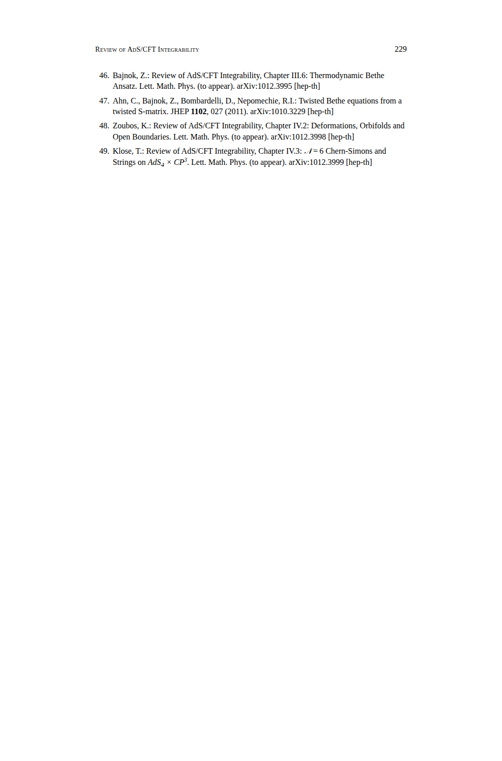Review of AdS/CFT Integrability 229
46. Bajnok, Z.: Review of AdS/CFT Integrability, Chapter III.6: Thermodynamic Bethe Ansatz. Lett. Math. Phys. (to appear). arXiv:1012.3995 [hep-th]
47. Ahn, C., Bajnok, Z., Bombardelli, D., Nepomechie, R.I.: Twisted Bethe equations from a twisted S-matrix. JHEP 1102, 027 (2011). arXiv:1010.3229 [hep-th]
48. Zoubos, K.: Review of AdS/CFT Integrability, Chapter IV.2: Deformations, Orbifolds and Open Boundaries. Lett. Math. Phys. (to appear). arXiv:1012.3998 [hep-th]
49. Klose, T.: Review of AdS/CFT Integrability, Chapter IV.3: 𝒩 = 6 Chern-Simons and Strings on AdS4 × CP3. Lett. Math. Phys. (to appear). arXiv:1012.3999 [hep-th]